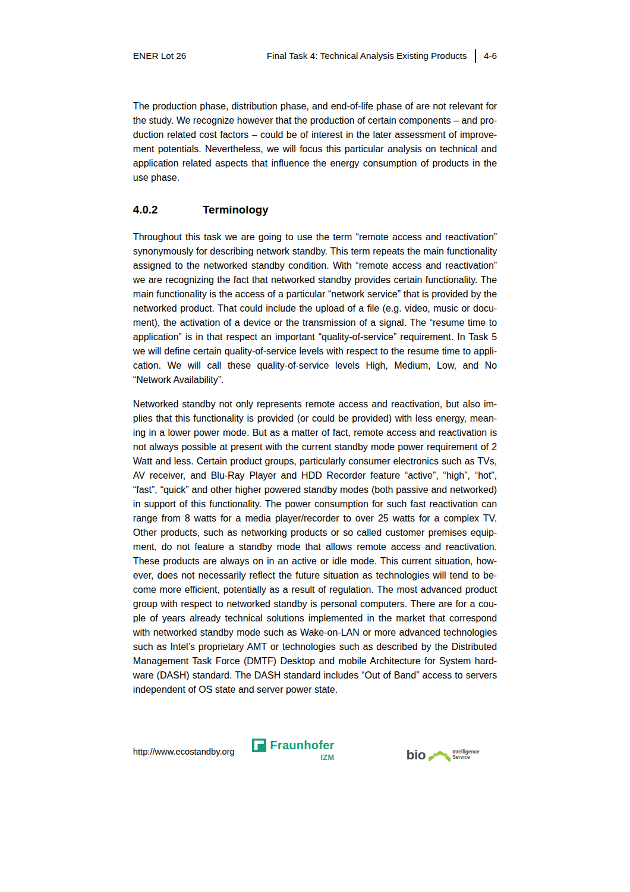ENER Lot 26
Final Task 4: Technical Analysis Existing Products
4-6
The production phase, distribution phase, and end-of-life phase of are not relevant for the study. We recognize however that the production of certain components – and production related cost factors – could be of interest in the later assessment of improvement potentials. Nevertheless, we will focus this particular analysis on technical and application related aspects that influence the energy consumption of products in the use phase.
4.0.2 Terminology
Throughout this task we are going to use the term “remote access and reactivation” synonymously for describing network standby. This term repeats the main functionality assigned to the networked standby condition. With “remote access and reactivation” we are recognizing the fact that networked standby provides certain functionality. The main functionality is the access of a particular “network service” that is provided by the networked product. That could include the upload of a file (e.g. video, music or document), the activation of a device or the transmission of a signal. The “resume time to application” is in that respect an important “quality-of-service” requirement. In Task 5 we will define certain quality-of-service levels with respect to the resume time to application. We will call these quality-of-service levels High, Medium, Low, and No “Network Availability”.
Networked standby not only represents remote access and reactivation, but also implies that this functionality is provided (or could be provided) with less energy, meaning in a lower power mode. But as a matter of fact, remote access and reactivation is not always possible at present with the current standby mode power requirement of 2 Watt and less. Certain product groups, particularly consumer electronics such as TVs, AV receiver, and Blu-Ray Player and HDD Recorder feature “active”, “high”, “hot”, “fast”, “quick” and other higher powered standby modes (both passive and networked) in support of this functionality. The power consumption for such fast reactivation can range from 8 watts for a media player/recorder to over 25 watts for a complex TV. Other products, such as networking products or so called customer premises equipment, do not feature a standby mode that allows remote access and reactivation. These products are always on in an active or idle mode. This current situation, however, does not necessarily reflect the future situation as technologies will tend to become more efficient, potentially as a result of regulation. The most advanced product group with respect to networked standby is personal computers. There are for a couple of years already technical solutions implemented in the market that correspond with networked standby mode such as Wake-on-LAN or more advanced technologies such as Intel’s proprietary AMT or technologies such as described by the Distributed Management Task Force (DMTF) Desktop and mobile Architecture for System hardware (DASH) standard. The DASH standard includes “Out of Band” access to servers independent of OS state and server power state.
http://www.ecostandby.org
Fraunhofer
IZM
bio
Intelligence Service